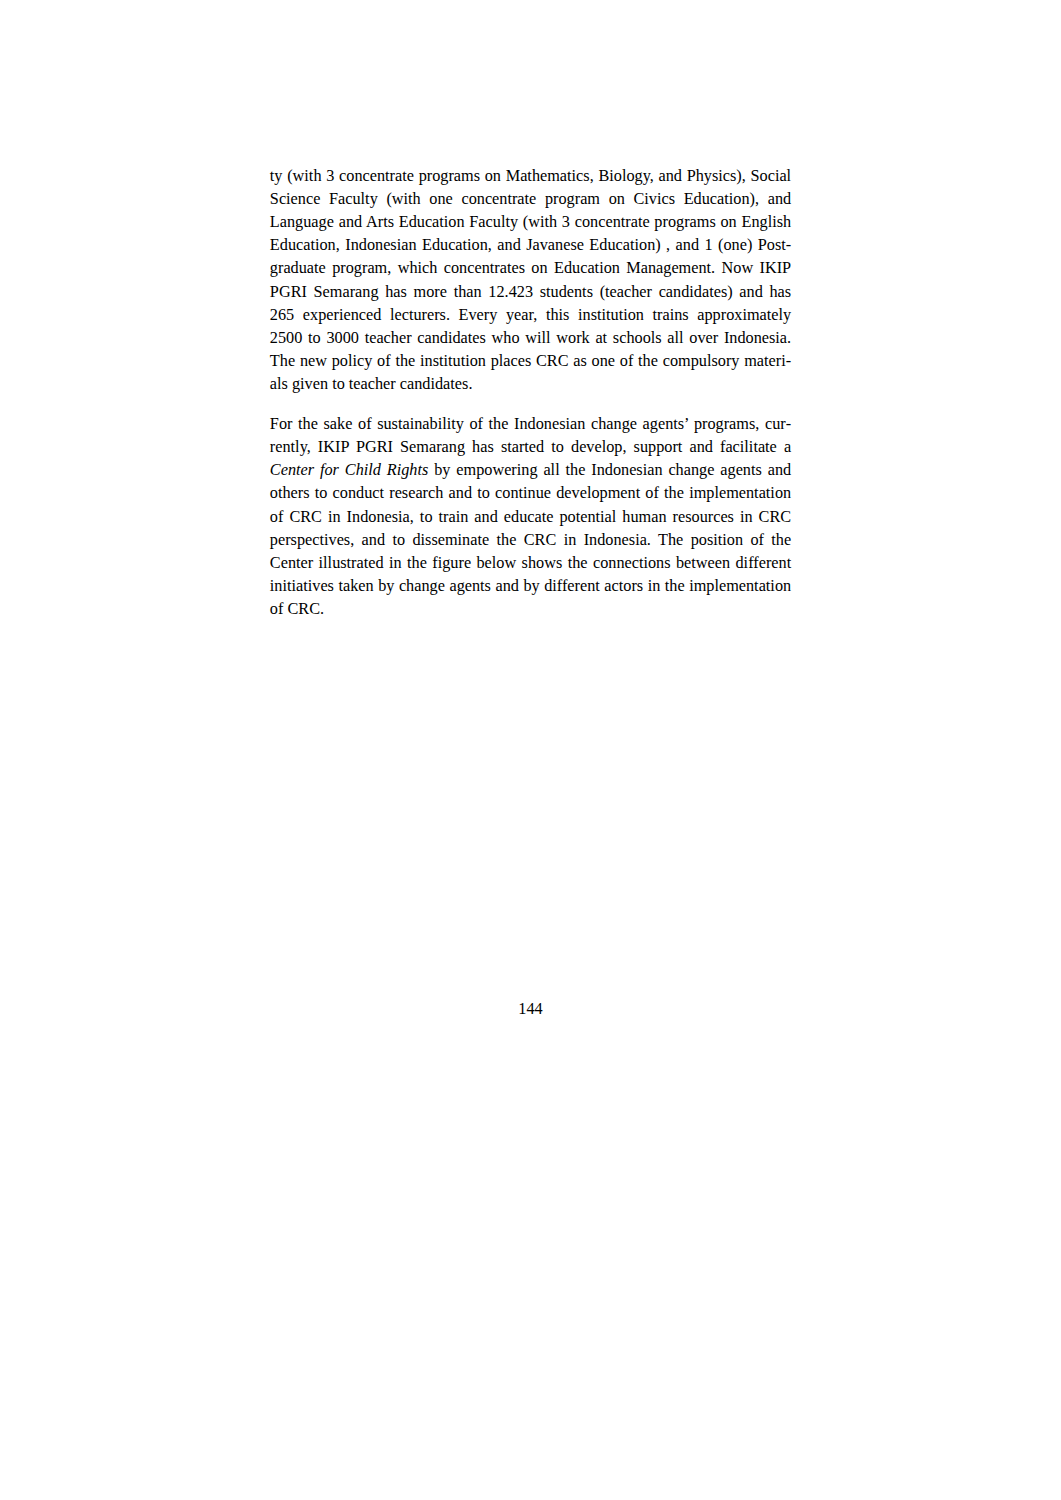ty (with 3 concentrate programs on Mathematics, Biology, and Physics), Social Science Faculty (with one concentrate program on Civics Education), and Language and Arts Education Faculty (with 3 concentrate programs on English Education, Indonesian Education, and Javanese Education) , and 1 (one) Post-graduate program, which concentrates on Education Management. Now IKIP PGRI Semarang has more than 12.423 students (teacher candidates) and has 265 experienced lecturers. Every year, this institution trains approximately 2500 to 3000 teacher candidates who will work at schools all over Indonesia. The new policy of the institution places CRC as one of the compulsory materials given to teacher candidates.
For the sake of sustainability of the Indonesian change agents’ programs, currently, IKIP PGRI Semarang has started to develop, support and facilitate a Center for Child Rights by empowering all the Indonesian change agents and others to conduct research and to continue development of the implementation of CRC in Indonesia, to train and educate potential human resources in CRC perspectives, and to disseminate the CRC in Indonesia. The position of the Center illustrated in the figure below shows the connections between different initiatives taken by change agents and by different actors in the implementation of CRC.
144